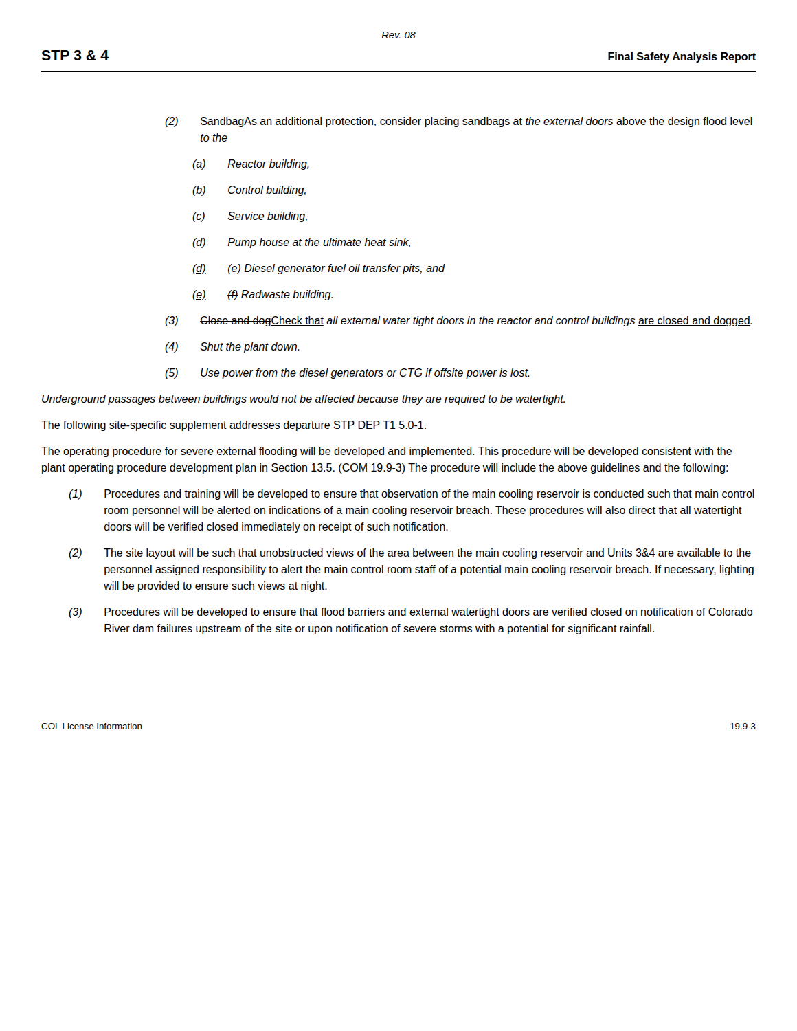Rev. 08
STP 3 & 4
Final Safety Analysis Report
(2)
Sandbag As an additional protection, consider placing sandbags at the external doors above the design flood level to the
(a)
Reactor building,
(b)
Control building,
(c)
Service building,
(d)
Pump house at the ultimate heat sink,
(d)
(e) Diesel generator fuel oil transfer pits, and
(e)
(f) Radwaste building.
(3)
Close and dog Check that all external water tight doors in the reactor and control buildings are closed and dogged.
(4)
Shut the plant down.
(5)
Use power from the diesel generators or CTG if offsite power is lost.
Underground passages between buildings would not be affected because they are required to be watertight.
The following site-specific supplement addresses departure STP DEP T1 5.0-1.
The operating procedure for severe external flooding will be developed and implemented. This procedure will be developed consistent with the plant operating procedure development plan in Section 13.5. (COM 19.9-3) The procedure will include the above guidelines and the following:
(1)
Procedures and training will be developed to ensure that observation of the main cooling reservoir is conducted such that main control room personnel will be alerted on indications of a main cooling reservoir breach. These procedures will also direct that all watertight doors will be verified closed immediately on receipt of such notification.
(2)
The site layout will be such that unobstructed views of the area between the main cooling reservoir and Units 3&4 are available to the personnel assigned responsibility to alert the main control room staff of a potential main cooling reservoir breach. If necessary, lighting will be provided to ensure such views at night.
(3)
Procedures will be developed to ensure that flood barriers and external watertight doors are verified closed on notification of Colorado River dam failures upstream of the site or upon notification of severe storms with a potential for significant rainfall.
COL License Information
19.9-3